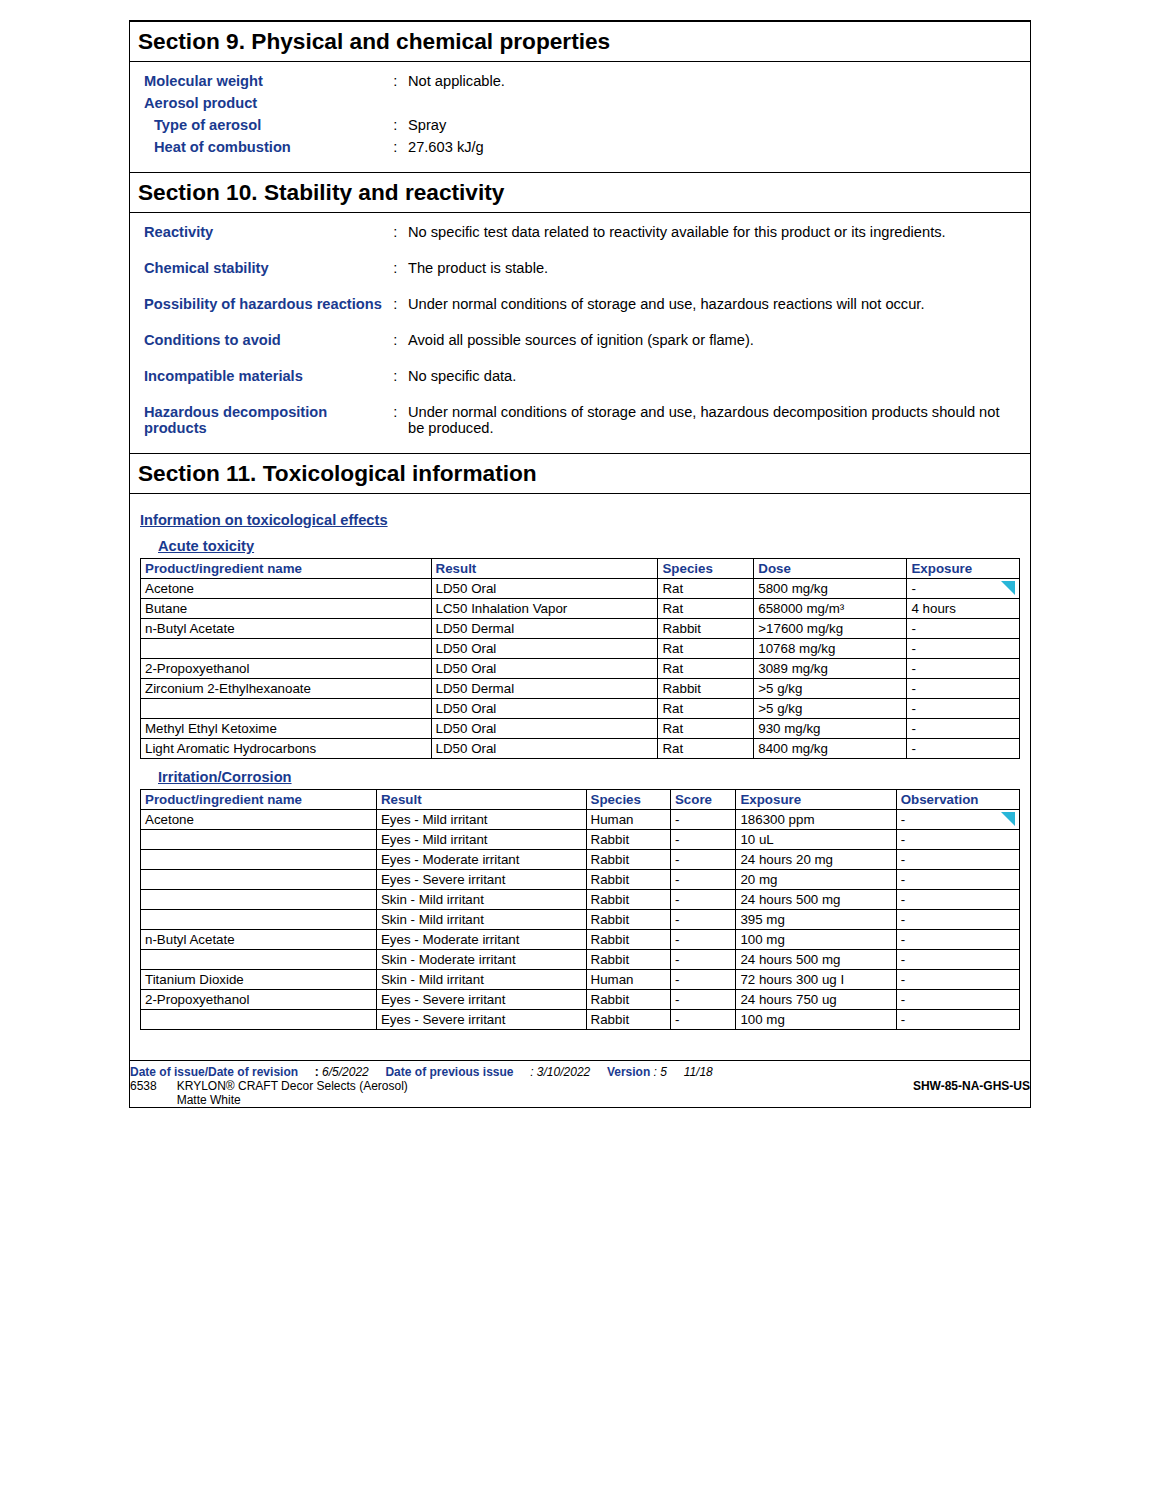Section 9. Physical and chemical properties
| Molecular weight | : | Not applicable. |
| Aerosol product | | |
| Type of aerosol | : | Spray |
| Heat of combustion | : | 27.603 kJ/g |
Section 10. Stability and reactivity
| Reactivity | : | No specific test data related to reactivity available for this product or its ingredients. |
| Chemical stability | : | The product is stable. |
| Possibility of hazardous reactions | : | Under normal conditions of storage and use, hazardous reactions will not occur. |
| Conditions to avoid | : | Avoid all possible sources of ignition (spark or flame). |
| Incompatible materials | : | No specific data. |
| Hazardous decomposition products | : | Under normal conditions of storage and use, hazardous decomposition products should not be produced. |
Section 11. Toxicological information
Information on toxicological effects
Acute toxicity
| Product/ingredient name | Result | Species | Dose | Exposure |
| --- | --- | --- | --- | --- |
| Acetone | LD50 Oral | Rat | 5800 mg/kg | - |
| Butane | LC50 Inhalation Vapor | Rat | 658000 mg/m³ | 4 hours |
| n-Butyl Acetate | LD50 Dermal | Rabbit | >17600 mg/kg | - |
| | LD50 Oral | Rat | 10768 mg/kg | - |
| 2-Propoxyethanol | LD50 Oral | Rat | 3089 mg/kg | - |
| Zirconium 2-Ethylhexanoate | LD50 Dermal | Rabbit | >5 g/kg | - |
| | LD50 Oral | Rat | >5 g/kg | - |
| Methyl Ethyl Ketoxime | LD50 Oral | Rat | 930 mg/kg | - |
| Light Aromatic Hydrocarbons | LD50 Oral | Rat | 8400 mg/kg | - |
Irritation/Corrosion
| Product/ingredient name | Result | Species | Score | Exposure | Observation |
| --- | --- | --- | --- | --- | --- |
| Acetone | Eyes - Mild irritant | Human | - | 186300 ppm | - |
| | Eyes - Mild irritant | Rabbit | - | 10 uL | - |
| | Eyes - Moderate irritant | Rabbit | - | 24 hours 20 mg | - |
| | Eyes - Severe irritant | Rabbit | - | 20 mg | - |
| | Skin - Mild irritant | Rabbit | - | 24 hours 500 mg | - |
| | Skin - Mild irritant | Rabbit | - | 395 mg | - |
| n-Butyl Acetate | Eyes - Moderate irritant | Rabbit | - | 100 mg | - |
| | Skin - Moderate irritant | Rabbit | - | 24 hours 500 mg | - |
| Titanium Dioxide | Skin - Mild irritant | Human | - | 72 hours 300 ug I | - |
| 2-Propoxyethanol | Eyes - Severe irritant | Rabbit | - | 24 hours 750 ug | - |
| | Eyes - Severe irritant | Rabbit | - | 100 mg | - |
Date of issue/Date of revision : 6/5/2022 Date of previous issue : 3/10/2022 Version : 5 11/18
6538 KRYLON® CRAFT Decor Selects (Aerosol)
Matte White
SHW-85-NA-GHS-US